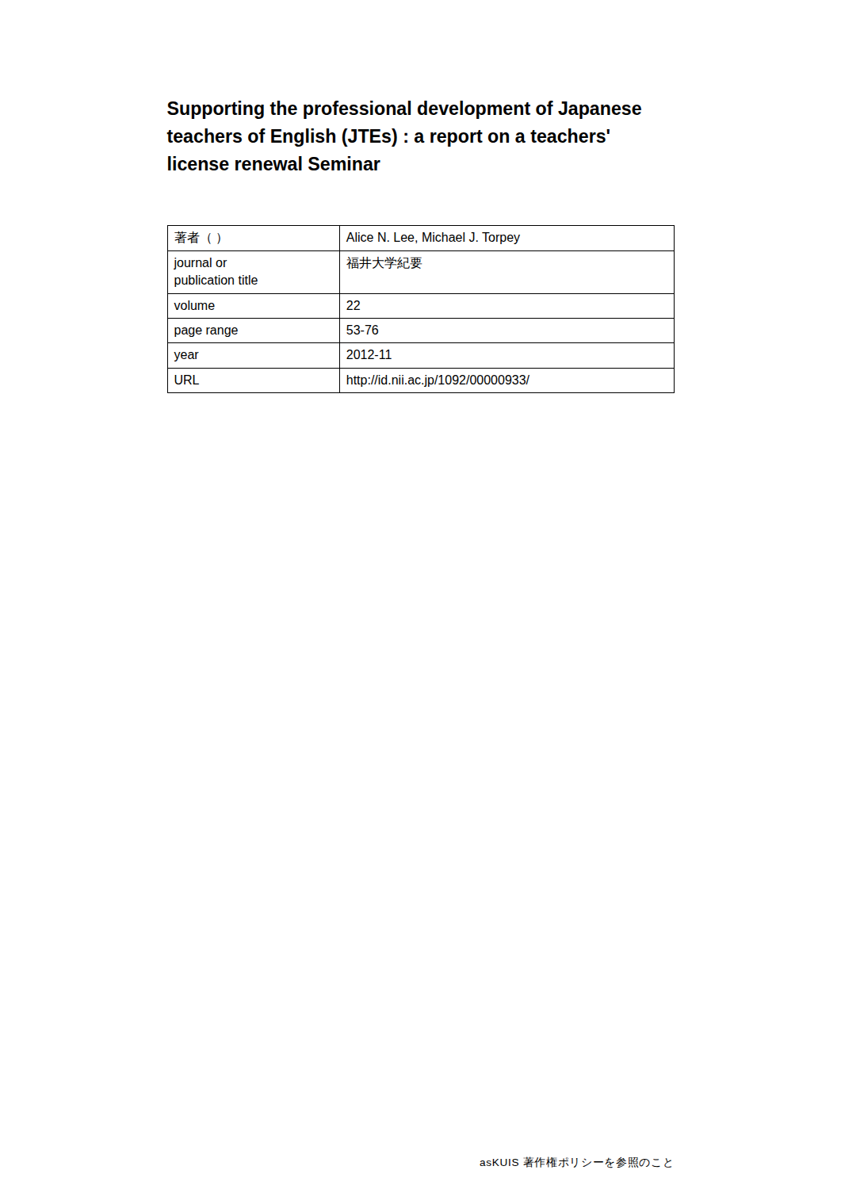Supporting the professional development of Japanese teachers of English (JTEs) : a report on a teachers' license renewal Seminar
| 著者（ ） | Alice N. Lee, Michael J. Torpey |
| journal or publication title | 福井大学紀要 |
| volume | 22 |
| page range | 53-76 |
| year | 2012-11 |
| URL | http://id.nii.ac.jp/1092/00000933/ |
asKUIS 著作権ポリシーを参照のこと